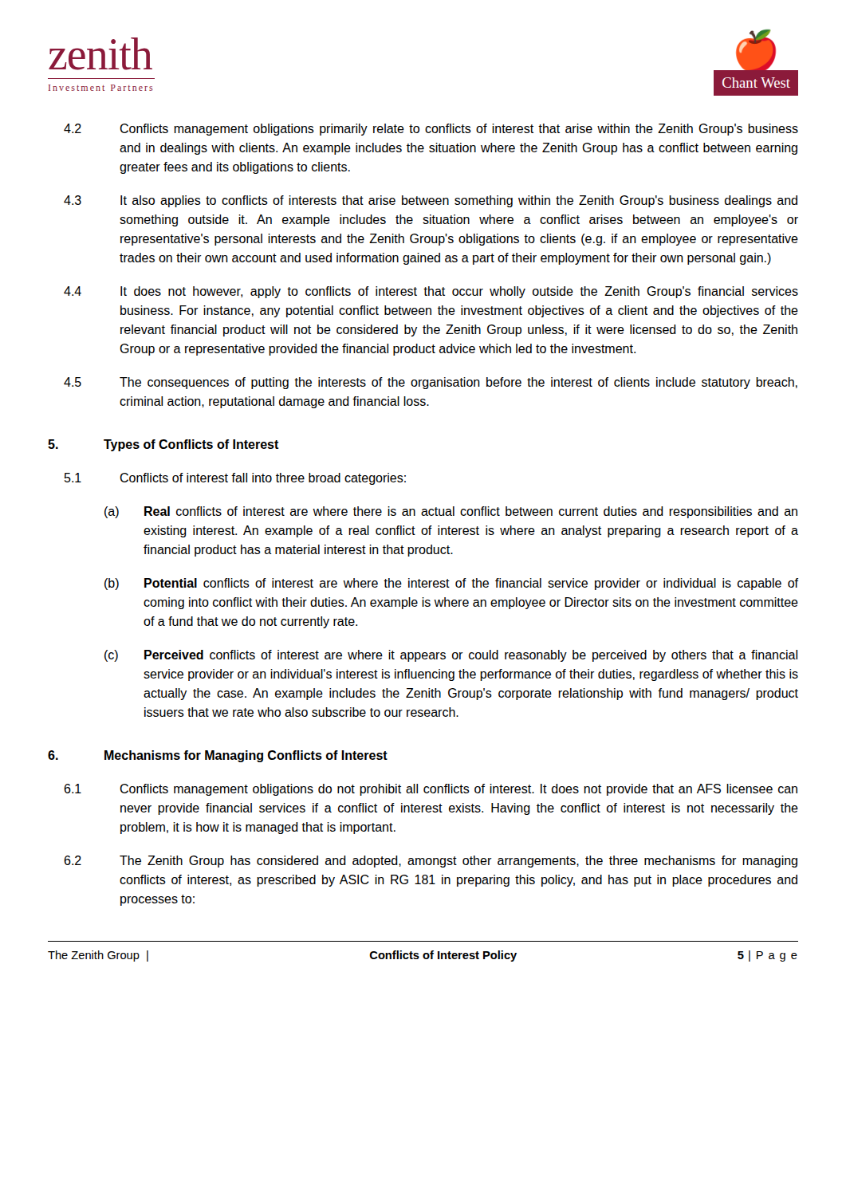zenith
Investment Partners
🍎
Chant West
4.2
Conflicts management obligations primarily relate to conflicts of interest that arise within the Zenith Group's business and in dealings with clients. An example includes the situation where the Zenith Group has a conflict between earning greater fees and its obligations to clients.
4.3
It also applies to conflicts of interests that arise between something within the Zenith Group's business dealings and something outside it. An example includes the situation where a conflict arises between an employee's or representative's personal interests and the Zenith Group's obligations to clients (e.g. if an employee or representative trades on their own account and used information gained as a part of their employment for their own personal gain.)
4.4
It does not however, apply to conflicts of interest that occur wholly outside the Zenith Group's financial services business. For instance, any potential conflict between the investment objectives of a client and the objectives of the relevant financial product will not be considered by the Zenith Group unless, if it were licensed to do so, the Zenith Group or a representative provided the financial product advice which led to the investment.
4.5
The consequences of putting the interests of the organisation before the interest of clients include statutory breach, criminal action, reputational damage and financial loss.
5.
Types of Conflicts of Interest
5.1
Conflicts of interest fall into three broad categories:
(a)
Real conflicts of interest are where there is an actual conflict between current duties and responsibilities and an existing interest. An example of a real conflict of interest is where an analyst preparing a research report of a financial product has a material interest in that product.
(b)
Potential conflicts of interest are where the interest of the financial service provider or individual is capable of coming into conflict with their duties. An example is where an employee or Director sits on the investment committee of a fund that we do not currently rate.
(c)
Perceived conflicts of interest are where it appears or could reasonably be perceived by others that a financial service provider or an individual's interest is influencing the performance of their duties, regardless of whether this is actually the case. An example includes the Zenith Group's corporate relationship with fund managers/ product issuers that we rate who also subscribe to our research.
6.
Mechanisms for Managing Conflicts of Interest
6.1
Conflicts management obligations do not prohibit all conflicts of interest. It does not provide that an AFS licensee can never provide financial services if a conflict of interest exists. Having the conflict of interest is not necessarily the problem, it is how it is managed that is important.
6.2
The Zenith Group has considered and adopted, amongst other arrangements, the three mechanisms for managing conflicts of interest, as prescribed by ASIC in RG 181 in preparing this policy, and has put in place procedures and processes to:
The Zenith Group |
Conflicts of Interest Policy
5 | P a g e